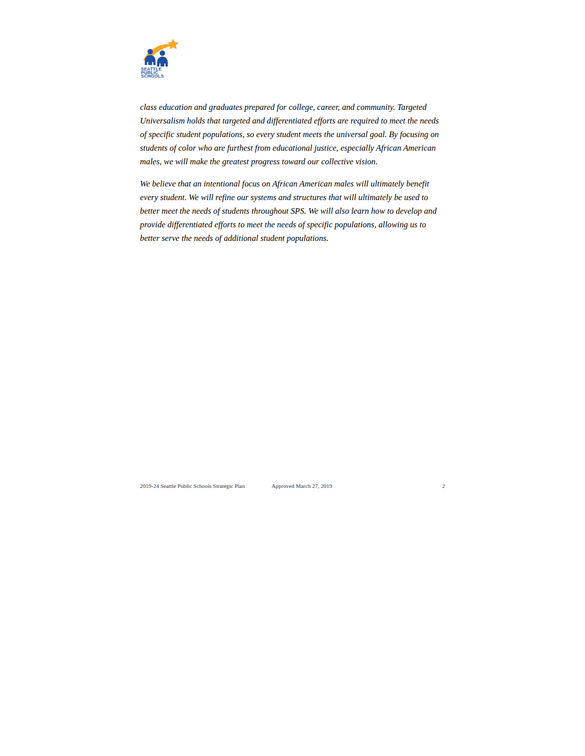SEATTLE PUBLIC SCHOOLS
class education and graduates prepared for college, career, and community. Targeted Universalism holds that targeted and differentiated efforts are required to meet the needs of specific student populations, so every student meets the universal goal. By focusing on students of color who are furthest from educational justice, especially African American males, we will make the greatest progress toward our collective vision.
We believe that an intentional focus on African American males will ultimately benefit every student. We will refine our systems and structures that will ultimately be used to better meet the needs of students throughout SPS. We will also learn how to develop and provide differentiated efforts to meet the needs of specific populations, allowing us to better serve the needs of additional student populations.
2019-24 Seattle Public Schools Strategic Plan Approved March 27, 2019 2